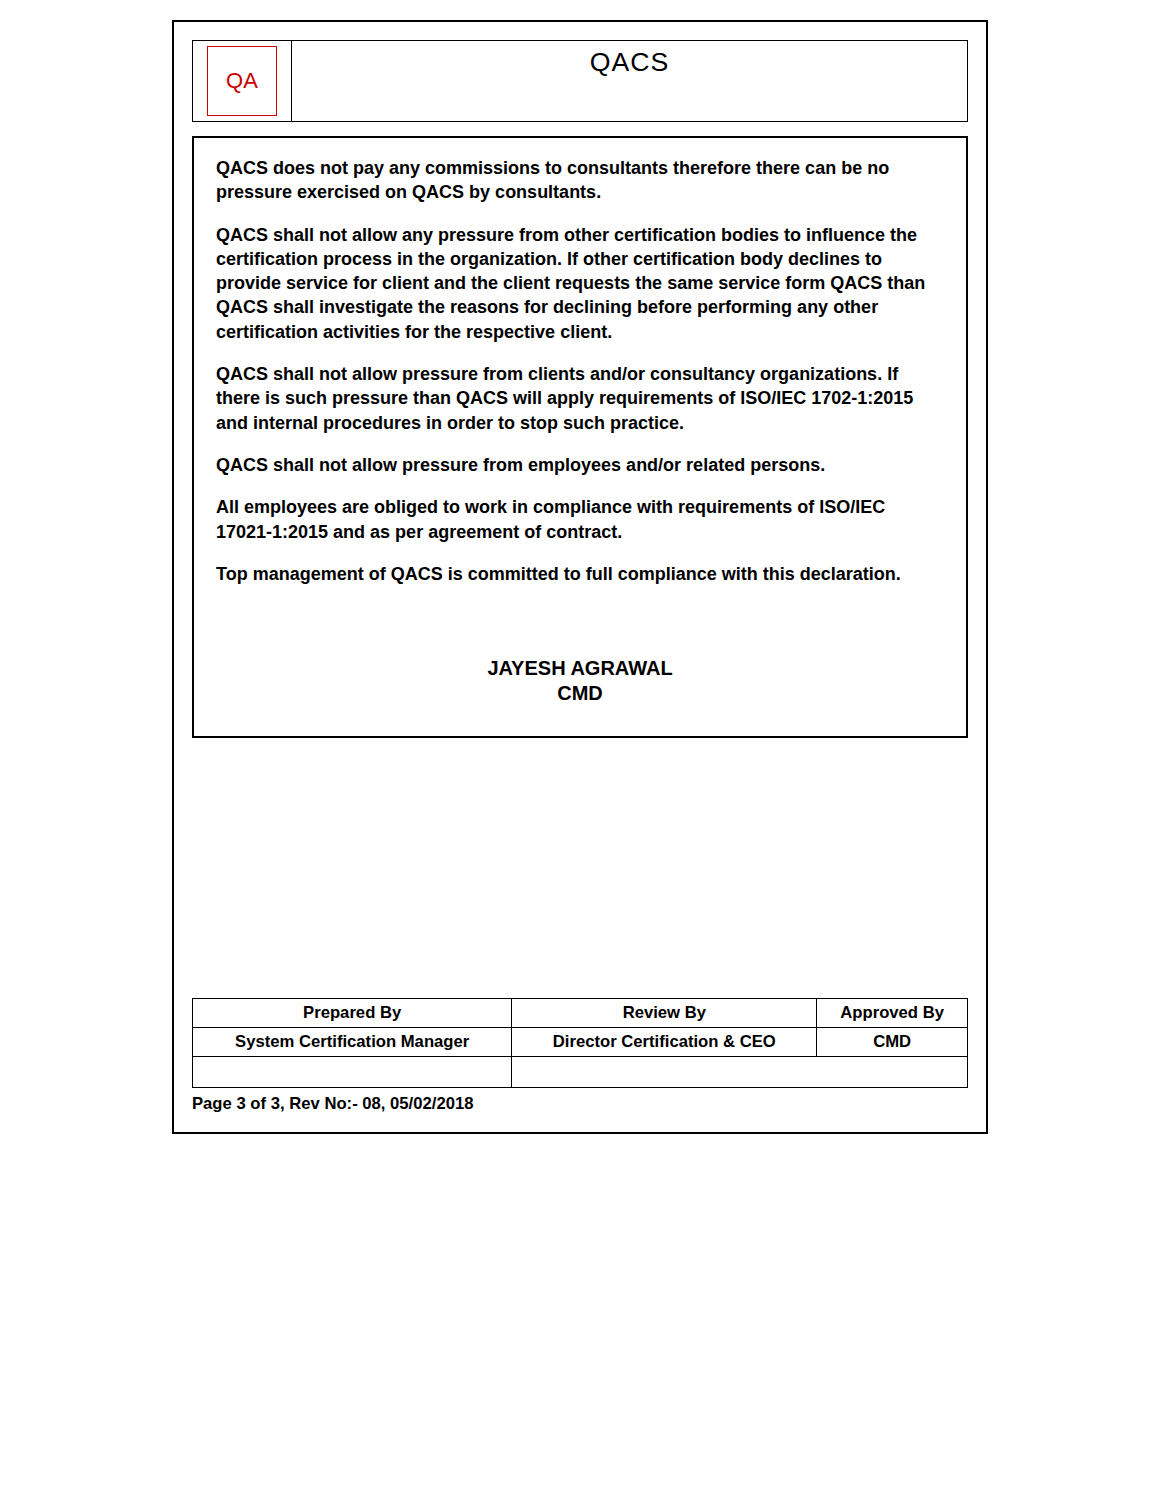QACS
QACS does not pay any commissions to consultants therefore there can be no pressure exercised on QACS by consultants.
QACS shall not allow any pressure from other certification bodies to influence the certification process in the organization. If other certification body declines to provide service for client and the client requests the same service form QACS than QACS shall investigate the reasons for declining before performing any other certification activities for the respective client.
QACS shall not allow pressure from clients and/or consultancy organizations. If there is such pressure than QACS will apply requirements of ISO/IEC 1702-1:2015 and internal procedures in order to stop such practice.
QACS shall not allow pressure from employees and/or related persons.
All employees are obliged to work in compliance with requirements of ISO/IEC 17021-1:2015 and as per agreement of contract.
Top management of QACS is committed to full compliance with this declaration.
JAYESH AGRAWAL
CMD
| Prepared By | Review By | Approved By |
| System Certification Manager | Director Certification & CEO | CMD |
Page 3 of 3, Rev No:- 08, 05/02/2018